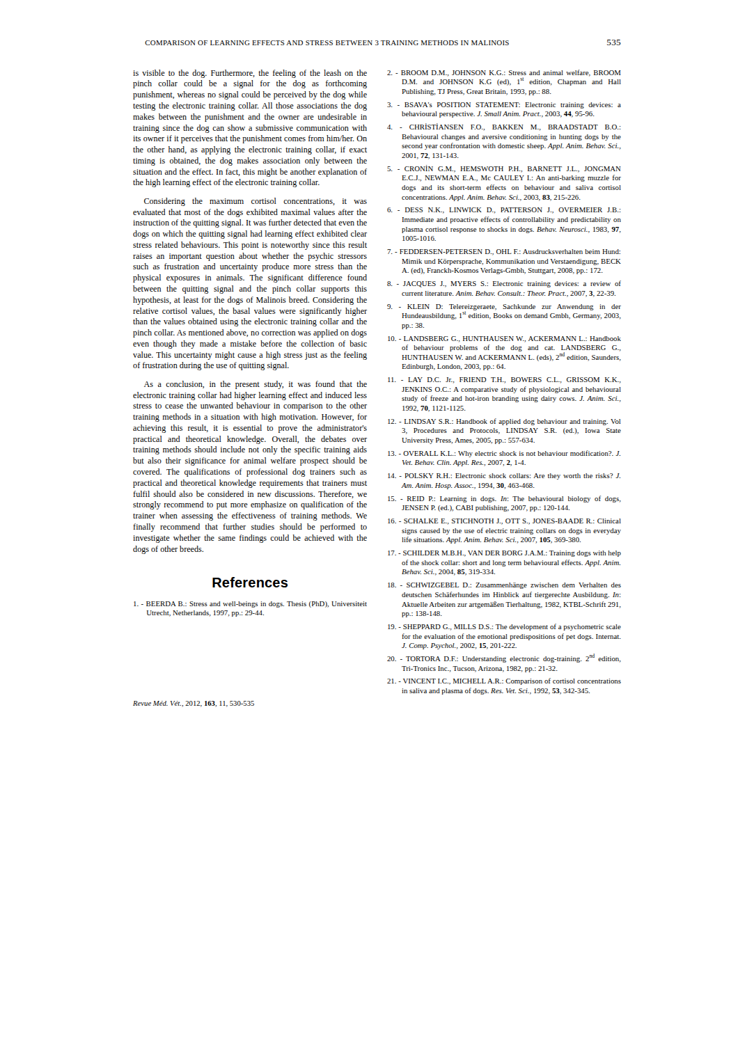Comparison of learning effects and stress between 3 training methods in Malinois 535
is visible to the dog. Furthermore, the feeling of the leash on the pinch collar could be a signal for the dog as forthcoming punishment, whereas no signal could be perceived by the dog while testing the electronic training collar. All those associations the dog makes between the punishment and the owner are undesirable in training since the dog can show a submissive communication with its owner if it perceives that the punishment comes from him/her. On the other hand, as applying the electronic training collar, if exact timing is obtained, the dog makes association only between the situation and the effect. In fact, this might be another explanation of the high learning effect of the electronic training collar.
Considering the maximum cortisol concentrations, it was evaluated that most of the dogs exhibited maximal values after the instruction of the quitting signal. It was further detected that even the dogs on which the quitting signal had learning effect exhibited clear stress related behaviours. This point is noteworthy since this result raises an important question about whether the psychic stressors such as frustration and uncertainty produce more stress than the physical exposures in animals. The significant difference found between the quitting signal and the pinch collar supports this hypothesis, at least for the dogs of Malinois breed. Considering the relative cortisol values, the basal values were significantly higher than the values obtained using the electronic training collar and the pinch collar. As mentioned above, no correction was applied on dogs even though they made a mistake before the collection of basic value. This uncertainty might cause a high stress just as the feeling of frustration during the use of quitting signal.
As a conclusion, in the present study, it was found that the electronic training collar had higher learning effect and induced less stress to cease the unwanted behaviour in comparison to the other training methods in a situation with high motivation. However, for achieving this result, it is essential to prove the administrator's practical and theoretical knowledge. Overall, the debates over training methods should include not only the specific training aids but also their significance for animal welfare prospect should be covered. The qualifications of professional dog trainers such as practical and theoretical knowledge requirements that trainers must fulfil should also be considered in new discussions. Therefore, we strongly recommend to put more emphasize on qualification of the trainer when assessing the effectiveness of training methods. We finally recommend that further studies should be performed to investigate whether the same findings could be achieved with the dogs of other breeds.
References
BEERDA B.: Stress and well-beings in dogs. Thesis (PhD), Universiteit Utrecht, Netherlands, 1997, pp.: 29-44.
BROOM D.M., JOHNSON K.G.: Stress and animal welfare, BROOM D.M. and JOHNSON K.G (ed), 1st edition, Chapman and Hall Publishing, TJ Press, Great Britain, 1993, pp.: 88.
BSAVA's POSITION STATEMENT: Electronic training devices: a behavioural perspective. J. Small Anim. Pract., 2003, 44, 95-96.
CHRİSTİANSEN F.O., BAKKEN M., BRAADSTADT B.O.: Behavioural changes and aversive conditioning in hunting dogs by the second year confrontation with domestic sheep. Appl. Anim. Behav. Sci., 2001, 72, 131-143.
CRONİN G.M., HEMSWOTH P.H., BARNETT J.L., JONGMAN E.C.J., NEWMAN E.A., Mc CAULEY I.: An anti-barking muzzle for dogs and its short-term effects on behaviour and saliva cortisol concentrations. Appl. Anim. Behav. Sci., 2003, 83, 215-226.
DESS N.K., LINWICK D., PATTERSON J., OVERMEIER J.B.: Immediate and proactive effects of controllability and predictability on plasma cortisol response to shocks in dogs. Behav. Neurosci., 1983, 97, 1005-1016.
FEDDERSEN-PETERSEN D., OHL F.: Ausdrucksverhalten beim Hund: Mimik und Körpersprache, Kommunikation und Verstaendigung, BECK A. (ed), Franckh-Kosmos Verlags-Gmbh, Stuttgart, 2008, pp.: 172.
JACQUES J., MYERS S.: Electronic training devices: a review of current literature. Anim. Behav. Consult.: Theor. Pract., 2007, 3, 22-39.
KLEIN D: Telereizgeraete, Sachkunde zur Anwendung in der Hundeausbildung, 1st edition, Books on demand Gmbh, Germany, 2003, pp.: 38.
LANDSBERG G., HUNTHAUSEN W., ACKERMANN L.: Handbook of behaviour problems of the dog and cat. LANDSBERG G., HUNTHAUSEN W. and ACKERMANN L. (eds), 2nd edition, Saunders, Edinburgh, London, 2003, pp.: 64.
LAY D.C. Jr., FRIEND T.H., BOWERS C.L., GRISSOM K.K., JENKINS O.C.: A comparative study of physiological and behavioural study of freeze and hot-iron branding using dairy cows. J. Anim. Sci., 1992, 70, 1121-1125.
LINDSAY S.R.: Handbook of applied dog behaviour and training. Vol 3, Procedures and Protocols, LINDSAY S.R. (ed.), Iowa State University Press, Ames, 2005, pp.: 557-634.
OVERALL K.L.: Why electric shock is not behaviour modification?. J. Vet. Behav. Clin. Appl. Res., 2007, 2, 1-4.
POLSKY R.H.: Electronic shock collars: Are they worth the risks? J. Am. Anim. Hosp. Assoc., 1994, 30, 463-468.
REID P.: Learning in dogs. In: The behavioural biology of dogs, JENSEN P. (ed.), CABI publishing, 2007, pp.: 120-144.
SCHALKE E., STICHNOTH J., OTT S., JONES-BAADE R.: Clinical signs caused by the use of electric training collars on dogs in everyday life situations. Appl. Anim. Behav. Sci., 2007, 105, 369-380.
SCHILDER M.B.H., VAN DER BORG J.A.M.: Training dogs with help of the shock collar: short and long term behavioural effects. Appl. Anim. Behav. Sci., 2004, 85, 319-334.
SCHWIZGEBEL D.: Zusammenhänge zwischen dem Verhalten des deutschen Schäferhundes im Hinblick auf tiergerechte Ausbildung. In: Aktuelle Arbeiten zur artgemäßen Tierhaltung, 1982, KTBL-Schrift 291, pp.: 138-148.
SHEPPARD G., MILLS D.S.: The development of a psychometric scale for the evaluation of the emotional predispositions of pet dogs. Internat. J. Comp. Psychol., 2002, 15, 201-222.
TORTORA D.F.: Understanding electronic dog-training. 2nd edition, Tri-Tronics Inc., Tucson, Arizona, 1982, pp.: 21-32.
VINCENT I.C., MICHELL A.R.: Comparison of cortisol concentrations in saliva and plasma of dogs. Res. Vet. Sci., 1992, 53, 342-345.
Revue Méd. Vét., 2012, 163, 11, 530-535